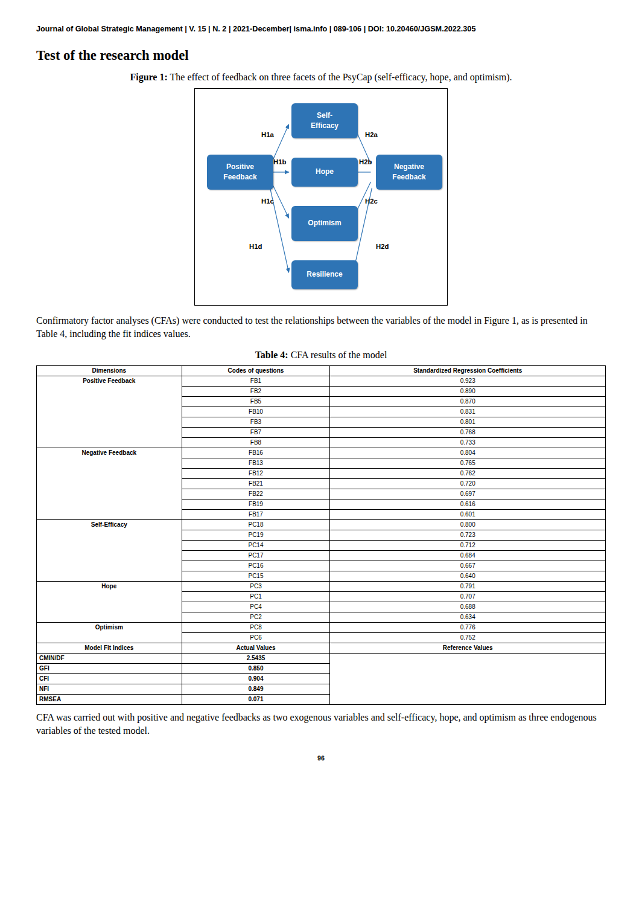Journal of Global Strategic Management | V. 15 | N. 2 | 2021-December| isma.info | 089-106 | DOI: 10.20460/JGSM.2022.305
Test of the research model
Figure 1: The effect of feedback on three facets of the PsyCap (self-efficacy, hope, and optimism).
Self-
Efficacy
Hope
Optimism
Resilience
Positive
Feedback
Negative
Feedback
H1a H1b H1c H1d H2a H2b H2c H2d
Confirmatory factor analyses (CFAs) were conducted to test the relationships between the variables of the model in Figure 1, as is presented in Table 4, including the fit indices values.
Table 4: CFA results of the model
| Dimensions | Codes of questions | Standardized Regression Coefficients |
| --- | --- | --- |
| Positive Feedback | FB1 | 0.923 |
| FB2 | 0.890 |
| FB5 | 0.870 |
| FB10 | 0.831 |
| FB3 | 0.801 |
| FB7 | 0.768 |
| FB8 | 0.733 |
| Negative Feedback | FB16 | 0.804 |
| FB13 | 0.765 |
| FB12 | 0.762 |
| FB21 | 0.720 |
| FB22 | 0.697 |
| FB19 | 0.616 |
| FB17 | 0.601 |
| Self-Efficacy | PC18 | 0.800 |
| PC19 | 0.723 |
| PC14 | 0.712 |
| PC17 | 0.684 |
| PC16 | 0.667 |
| PC15 | 0.640 |
| Hope | PC3 | 0.791 |
| PC1 | 0.707 |
| PC4 | 0.688 |
| PC2 | 0.634 |
| Optimism | PC8 | 0.776 |
| PC6 | 0.752 |
| Model Fit Indices | Actual Values | Reference Values |
| CMIN/DF | 2.5435 | |
| GFI | 0.850 |
| CFI | 0.904 |
| NFI | 0.849 |
| RMSEA | 0.071 |
CFA was carried out with positive and negative feedbacks as two exogenous variables and self-efficacy, hope, and optimism as three endogenous variables of the tested model.
96